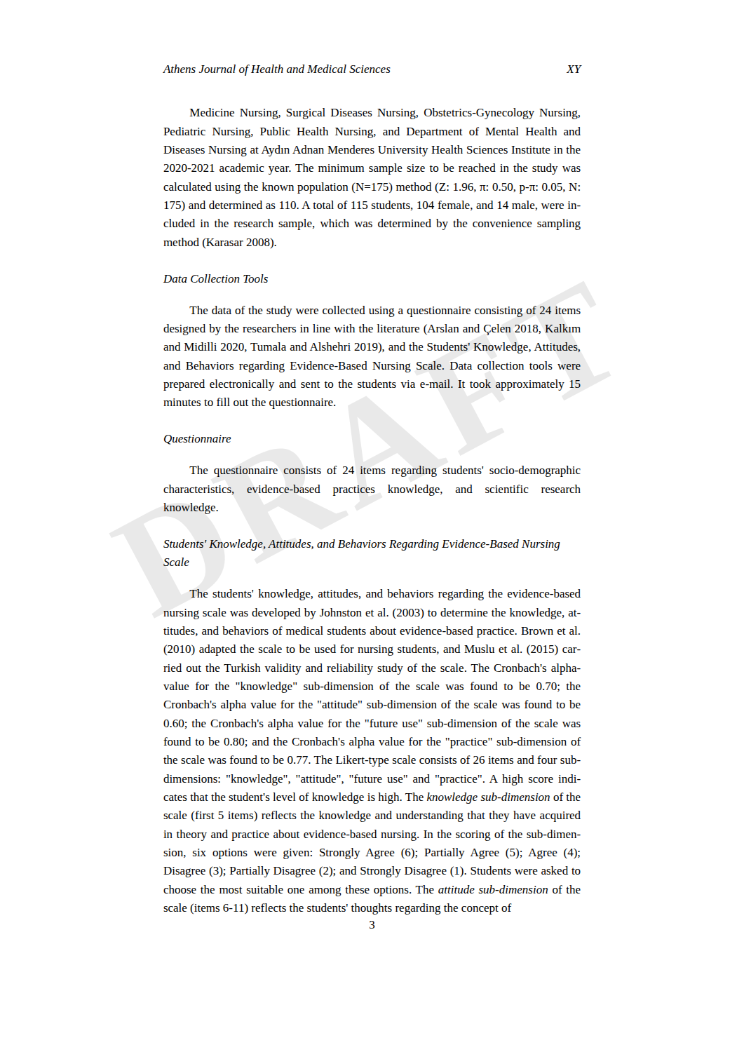DRAFT
Athens Journal of Health and Medical Sciences XY
Medicine Nursing, Surgical Diseases Nursing, Obstetrics-Gynecology Nursing, Pediatric Nursing, Public Health Nursing, and Department of Mental Health and Diseases Nursing at Aydın Adnan Menderes University Health Sciences Institute in the 2020-2021 academic year. The minimum sample size to be reached in the study was calculated using the known population (N=175) method (Z: 1.96, π: 0.50, p-π: 0.05, N: 175) and determined as 110. A total of 115 students, 104 female, and 14 male, were included in the research sample, which was determined by the convenience sampling method (Karasar 2008).
Data Collection Tools
The data of the study were collected using a questionnaire consisting of 24 items designed by the researchers in line with the literature (Arslan and Çelen 2018, Kalkım and Midilli 2020, Tumala and Alshehri 2019), and the Students' Knowledge, Attitudes, and Behaviors regarding Evidence-Based Nursing Scale. Data collection tools were prepared electronically and sent to the students via e-mail. It took approximately 15 minutes to fill out the questionnaire.
Questionnaire
The questionnaire consists of 24 items regarding students' socio-demographic characteristics, evidence-based practices knowledge, and scientific research knowledge.
Students' Knowledge, Attitudes, and Behaviors Regarding Evidence-Based Nursing Scale
The students' knowledge, attitudes, and behaviors regarding the evidence-based nursing scale was developed by Johnston et al. (2003) to determine the knowledge, attitudes, and behaviors of medical students about evidence-based practice. Brown et al. (2010) adapted the scale to be used for nursing students, and Muslu et al. (2015) carried out the Turkish validity and reliability study of the scale. The Cronbach's alpha-value for the "knowledge" sub-dimension of the scale was found to be 0.70; the Cronbach's alpha value for the "attitude" sub-dimension of the scale was found to be 0.60; the Cronbach's alpha value for the "future use" sub-dimension of the scale was found to be 0.80; and the Cronbach's alpha value for the "practice" sub-dimension of the scale was found to be 0.77. The Likert-type scale consists of 26 items and four sub-dimensions: "knowledge", "attitude", "future use" and "practice". A high score indicates that the student's level of knowledge is high. The knowledge sub-dimension of the scale (first 5 items) reflects the knowledge and understanding that they have acquired in theory and practice about evidence-based nursing. In the scoring of the sub-dimension, six options were given: Strongly Agree (6); Partially Agree (5); Agree (4); Disagree (3); Partially Disagree (2); and Strongly Disagree (1). Students were asked to choose the most suitable one among these options. The attitude sub-dimension of the scale (items 6-11) reflects the students' thoughts regarding the concept of
3